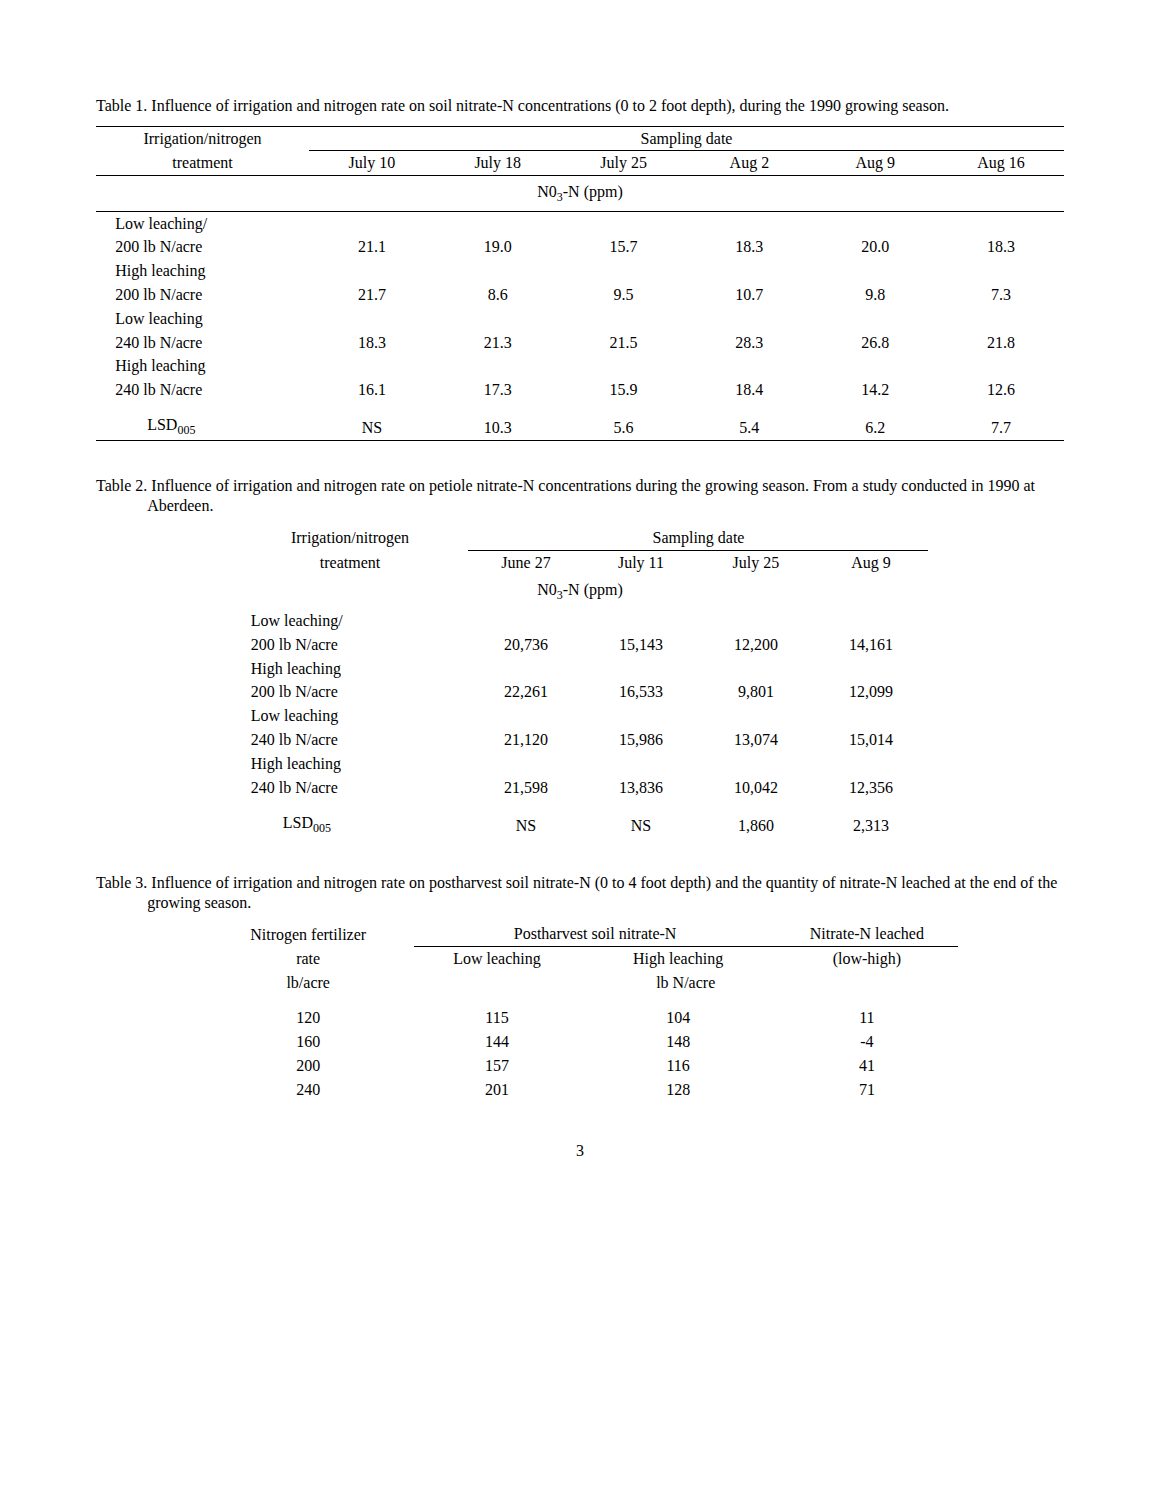Table 1. Influence of irrigation and nitrogen rate on soil nitrate-N concentrations (0 to 2 foot depth), during the 1990 growing season.
| Irrigation/nitrogen | Sampling date |
| treatment | July 10 | July 18 | July 25 | Aug 2 | Aug 9 | Aug 16 |
| N0 3 -N (ppm) |
| Low leaching/ | | | | | | |
| 200 lb N/acre | 21.1 | 19.0 | 15.7 | 18.3 | 20.0 | 18.3 |
| High leaching | | | | | | |
| 200 lb N/acre | 21.7 | 8.6 | 9.5 | 10.7 | 9.8 | 7.3 |
| Low leaching | | | | | | |
| 240 lb N/acre | 18.3 | 21.3 | 21.5 | 28.3 | 26.8 | 21.8 |
| High leaching | | | | | | |
| 240 lb N/acre | 16.1 | 17.3 | 15.9 | 18.4 | 14.2 | 12.6 |
| LSD 005 | NS | 10.3 | 5.6 | 5.4 | 6.2 | 7.7 |
Table 2. Influence of irrigation and nitrogen rate on petiole nitrate-N concentrations during the growing season. From a study conducted in 1990 at Aberdeen.
| Irrigation/nitrogen | Sampling date |
| treatment | June 27 | July 11 | July 25 | Aug 9 |
| N0 3 -N (ppm) |
| Low leaching/ | | | | |
| 200 lb N/acre | 20,736 | 15,143 | 12,200 | 14,161 |
| High leaching | | | | |
| 200 lb N/acre | 22,261 | 16,533 | 9,801 | 12,099 |
| Low leaching | | | | |
| 240 lb N/acre | 21,120 | 15,986 | 13,074 | 15,014 |
| High leaching | | | | |
| 240 lb N/acre | 21,598 | 13,836 | 10,042 | 12,356 |
| LSD 005 | NS | NS | 1,860 | 2,313 |
Table 3. Influence of irrigation and nitrogen rate on postharvest soil nitrate-N (0 to 4 foot depth) and the quantity of nitrate-N leached at the end of the growing season.
| Nitrogen fertilizer | Postharvest soil nitrate-N | Nitrate-N leached |
| rate | Low leaching | High leaching | (low-high) |
| lb/acre | lb N/acre |
| 120 | 115 | 104 | 11 |
| 160 | 144 | 148 | -4 |
| 200 | 157 | 116 | 41 |
| 240 | 201 | 128 | 71 |
3